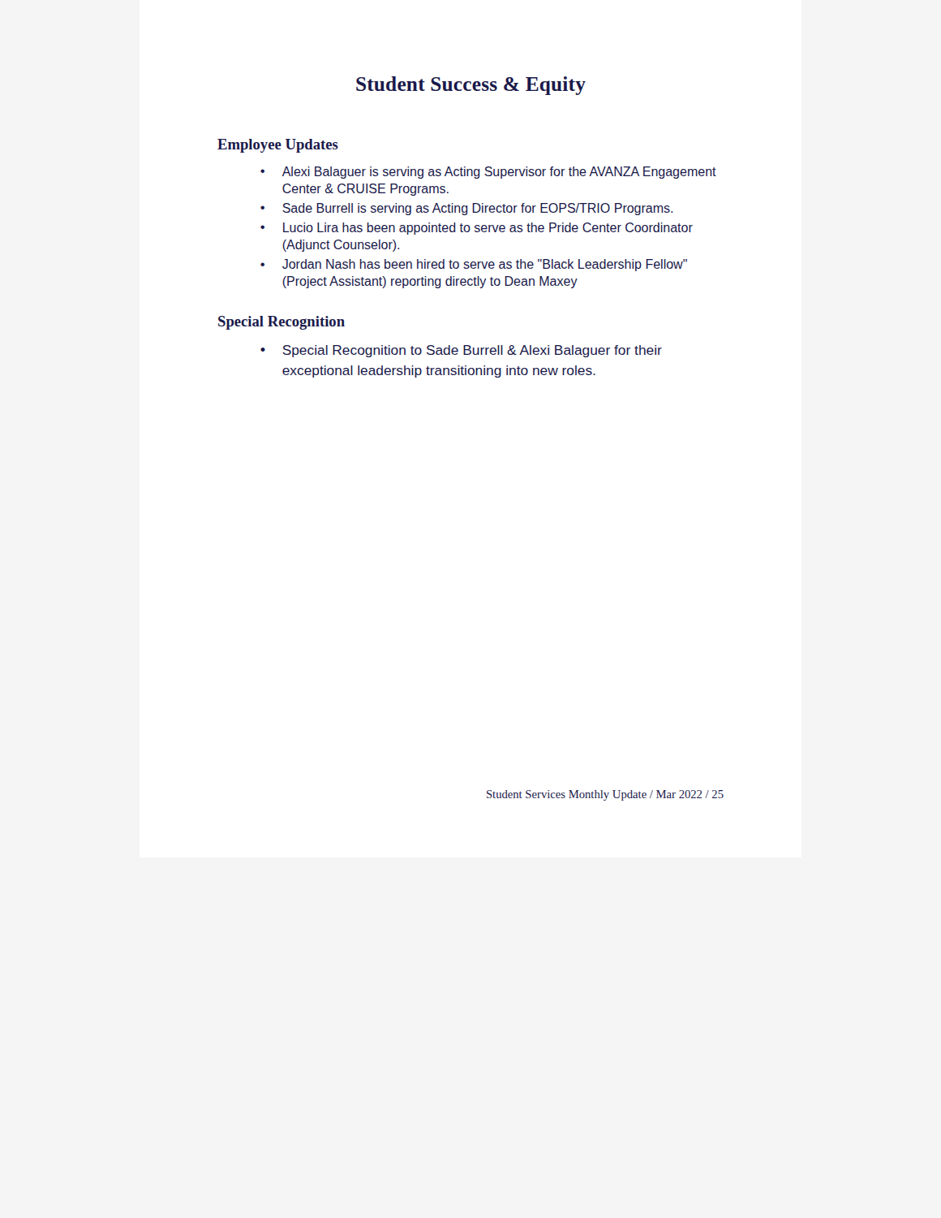Student Success & Equity
Employee Updates
Alexi Balaguer is serving as Acting Supervisor for the AVANZA Engagement Center & CRUISE Programs.
Sade Burrell is serving as Acting Director for EOPS/TRIO Programs.
Lucio Lira has been appointed to serve as the Pride Center Coordinator (Adjunct Counselor).
Jordan Nash has been hired to serve as the "Black Leadership Fellow" (Project Assistant) reporting directly to Dean Maxey
Special Recognition
Special Recognition to Sade Burrell & Alexi Balaguer for their exceptional leadership transitioning into new roles.
Student Services Monthly Update / Mar 2022 / 25